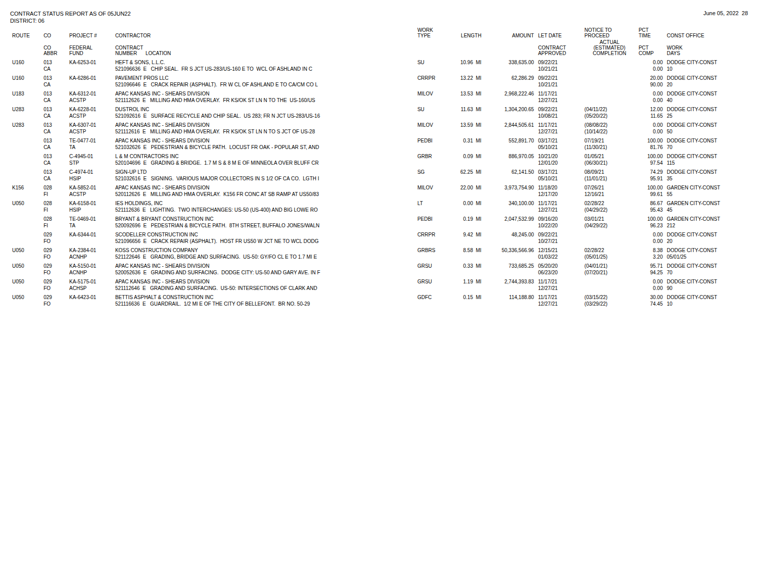June 05, 2022 28
CONTRACT STATUS REPORT AS OF 05JUN22
DISTRICT: 06
| ROUTE | CO | PROJECT # | CONTRACTOR | WORK TYPE | LENGTH | AMOUNT | LET DATE | NOTICE TO PROCEED | PCT TIME | CONST OFFICE |
| --- | --- | --- | --- | --- | --- | --- | --- | --- | --- | --- |
| | CO ABBR | FEDERAL FUND | CONTRACT NUMBER LOCATION | | | | CONTRACT APPROVED | ACTUAL (ESTIMATED) COMPLETION | PCT COMP | WORK DAYS |
| U160 | 013 | KA-6253-01 | HEFT & SONS, L.L.C. | SU | 10.96 MI | 338,635.00 | 09/22/21 | | 0.00 | DODGE CITY-CONST |
| | CA | | 521096636 E CHIP SEAL. FR S JCT US-283/US-160 E TO WCL OF ASHLAND IN C | | | | 10/21/21 | | 0.00 | 10 |
| U160 | 013 | KA-6286-01 | PAVEMENT PROS LLC | CRRPR | 13.22 MI | 62,286.29 | 09/22/21 | | 20.00 | DODGE CITY-CONST |
| | CA | | 521096646 E CRACK REPAIR (ASPHALT). FR W CL OF ASHLAND E TO CA/CM CO L | | | | 10/21/21 | | 90.00 | 20 |
| U183 | 013 | KA-6312-01 | APAC KANSAS INC - SHEARS DIVISION | MILOV | 13.53 MI | 2,968,222.46 | 11/17/21 | | 0.00 | DODGE CITY-CONST |
| | CA | ACSTP | 521112626 E MILLING AND HMA OVERLAY. FR KS/OK ST LN N TO THE US-160/US | | | | 12/27/21 | | 0.00 | 40 |
| U283 | 013 | KA-6228-01 | DUSTROL INC | SU | 11.63 MI | 1,304,200.65 | 09/22/21 | (04/11/22) | 12.00 | DODGE CITY-CONST |
| | CA | ACSTP | 521092616 E SURFACE RECYCLE AND CHIP SEAL. US 283; FR N JCT US-283/US-16 | | | | 10/08/21 | (05/20/22) | 11.65 | 25 |
| U283 | 013 | KA-6307-01 | APAC KANSAS INC - SHEARS DIVISION | MILOV | 13.59 MI | 2,844,505.61 | 11/17/21 | (08/08/22) | 0.00 | DODGE CITY-CONST |
| | CA | ACSTP | 521112616 E MILLING AND HMA OVERLAY. FR KS/OK ST LN N TO S JCT OF US-28 | | | | 12/27/21 | (10/14/22) | 0.00 | 50 |
| | 013 | TE-0477-01 | APAC KANSAS INC - SHEARS DIVISION | PEDBI | 0.31 MI | 552,891.70 | 03/17/21 | 07/19/21 | 100.00 | DODGE CITY-CONST |
| | CA | TA | 521032626 E PEDESTRIAN & BICYCLE PATH. LOCUST FR OAK - POPULAR ST, AND | | | | 05/10/21 | (11/30/21) | 81.76 | 70 |
| | 013 | C-4945-01 | L & M CONTRACTORS INC | GRBR | 0.09 MI | 886,970.05 | 10/21/20 | 01/05/21 | 100.00 | DODGE CITY-CONST |
| | CA | STP | 520104696 E GRADING & BRIDGE. 1.7 M S & 8 M E OF MINNEOLA OVER BLUFF CR | | | | 12/01/20 | (06/30/21) | 97.54 | 115 |
| | 013 | C-4974-01 | SIGN-UP LTD | SG | 62.25 MI | 62,141.50 | 03/17/21 | 08/09/21 | 74.29 | DODGE CITY-CONST |
| | CA | HSIP | 521032616 E SIGNING. VARIOUS MAJOR COLLECTORS IN S 1/2 OF CA CO. LGTH I | | | | 05/10/21 | (11/01/21) | 95.91 | 35 |
| K156 | 028 | KA-5852-01 | APAC KANSAS INC - SHEARS DIVISION | MILOV | 22.00 MI | 3,973,754.90 | 11/18/20 | 07/26/21 | 100.00 | GARDEN CITY-CONST |
| | FI | ACSTP | 520112626 E MILLING AND HMA OVERLAY. K156 FR CONC AT SB RAMP AT US50/83 | | | | 12/17/20 | 12/16/21 | 99.61 | 55 |
| U050 | 028 | KA-6158-01 | IES HOLDINGS, INC | LT | 0.00 MI | 340,100.00 | 11/17/21 | 02/28/22 | 86.67 | GARDEN CITY-CONST |
| | FI | HSIP | 521112636 E LIGHTING. TWO INTERCHANGES: US-50 (US-400) AND BIG LOWE RO | | | | 12/27/21 | (04/29/22) | 95.43 | 45 |
| | 028 | TE-0469-01 | BRYANT & BRYANT CONSTRUCTION INC | PEDBI | 0.19 MI | 2,047,532.99 | 09/16/20 | 03/01/21 | 100.00 | GARDEN CITY-CONST |
| | FI | TA | 520092696 E PEDESTRIAN & BICYCLE PATH. 8TH STREET, BUFFALO JONES/WALN | | | | 10/22/20 | (04/29/22) | 96.23 | 212 |
| | 029 | KA-6344-01 | SCODELLER CONSTRUCTION INC | CRRPR | 9.42 MI | 48,245.00 | 09/22/21 | | 0.00 | DODGE CITY-CONST |
| | FO | | 521096656 E CRACK REPAIR (ASPHALT). HOST FR US50 W JCT NE TO WCL DODG | | | | 10/27/21 | | 0.00 | 20 |
| U050 | 029 | KA-2384-01 | KOSS CONSTRUCTION COMPANY | GRBRS | 8.58 MI | 50,336,566.96 | 12/15/21 | 02/28/22 | 8.38 | DODGE CITY-CONST |
| | FO | ACNHP | 521122646 E GRADING, BRIDGE AND SURFACING. US-50: GY/FO CL E TO 1.7 MI E | | | | 01/03/22 | (05/01/25) | 3.20 | 05/01/25 |
| U050 | 029 | KA-5150-01 | APAC KANSAS INC - SHEARS DIVISION | GRSU | 0.33 MI | 733,685.25 | 05/20/20 | (04/01/21) | 95.71 | DODGE CITY-CONST |
| | FO | ACNHP | 520052636 E GRADING AND SURFACING. DODGE CITY: US-50 AND GARY AVE. IN F | | | | 06/23/20 | (07/20/21) | 94.25 | 70 |
| U050 | 029 | KA-5175-01 | APAC KANSAS INC - SHEARS DIVISION | GRSU | 1.19 MI | 2,744,393.83 | 11/17/21 | | 0.00 | DODGE CITY-CONST |
| | FO | ACHSP | 521112646 E GRADING AND SURFACING. US-50: INTERSECTIONS OF CLARK AND | | | | 12/27/21 | | 0.00 | 90 |
| U050 | 029 | KA-6423-01 | BETTIS ASPHALT & CONSTRUCTION INC | GDFC | 0.15 MI | 114,188.80 | 11/17/21 | (03/15/22) | 30.00 | DODGE CITY-CONST |
| | FO | | 521116636 E GUARDRAIL. 1/2 MI E OF THE CITY OF BELLEFONT. BR NO. 50-29 | | | | 12/27/21 | (03/29/22) | 74.45 | 10 |